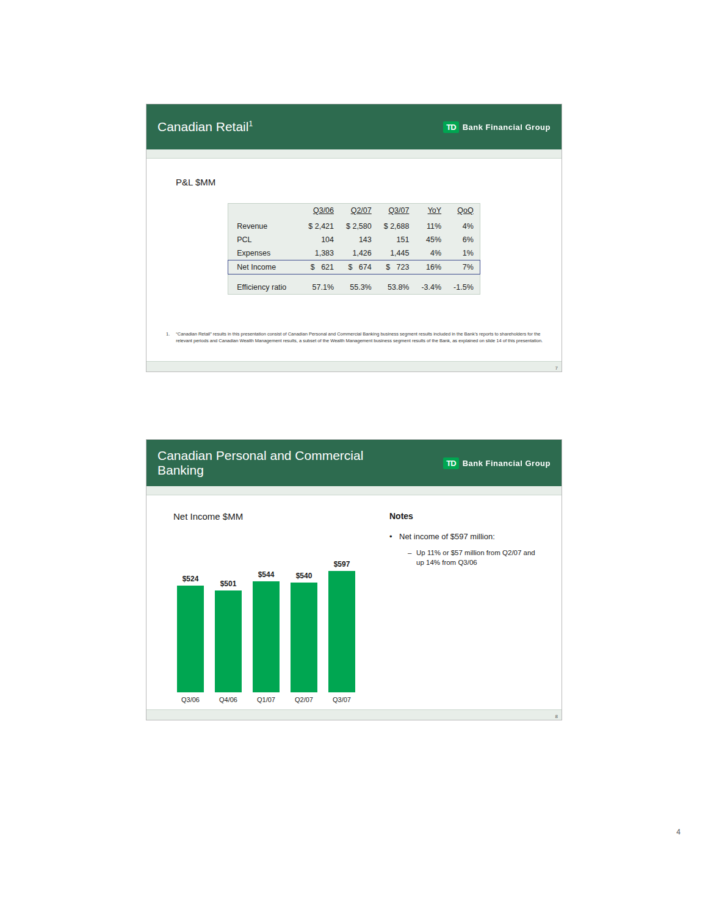Canadian Retail1
TD Bank Financial Group
P&L $MM
| | Q3/06 | Q2/07 | Q3/07 | YoY | QoQ |
| --- | --- | --- | --- | --- | --- |
| Revenue | $ 2,421 | $ 2,580 | $ 2,688 | 11% | 4% |
| PCL | 104 | 143 | 151 | 45% | 6% |
| Expenses | 1,383 | 1,426 | 1,445 | 4% | 1% |
| Net Income | $ 621 | $ 674 | $ 723 | 16% | 7% |
| Efficiency ratio | 57.1% | 55.3% | 53.8% | -3.4% | -1.5% |
1. “Canadian Retail” results in this presentation consist of Canadian Personal and Commercial Banking business segment results included in the Bank’s reports to shareholders for the relevant periods and Canadian Wealth Management results, a subset of the Wealth Management business segment results of the Bank, as explained on slide 14 of this presentation.
7
Canadian Personal and Commercial
Banking
TD Bank Financial Group
Net Income $MM
$524
$501
$544
$540
$597
Q3/06 Q4/06 Q1/07 Q2/07 Q3/07
Notes
Net income of $597 million:
Up 11% or $57 million from Q2/07 and up 14% from Q3/06
8
4